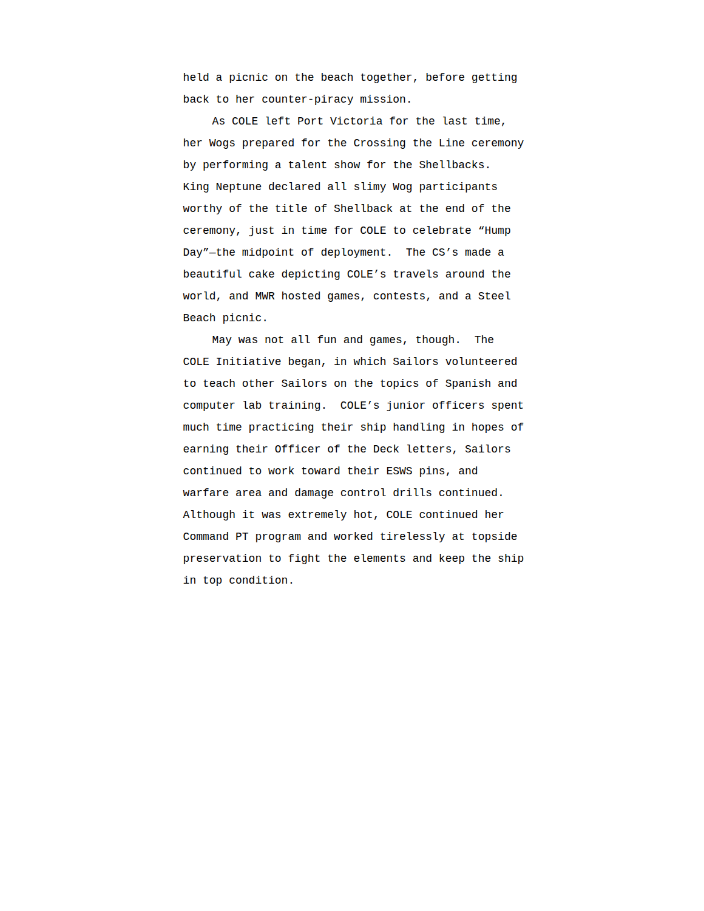held a picnic on the beach together, before getting back to her counter-piracy mission.
As COLE left Port Victoria for the last time, her Wogs prepared for the Crossing the Line ceremony by performing a talent show for the Shellbacks. King Neptune declared all slimy Wog participants worthy of the title of Shellback at the end of the ceremony, just in time for COLE to celebrate “Hump Day”—the midpoint of deployment. The CS’s made a beautiful cake depicting COLE’s travels around the world, and MWR hosted games, contests, and a Steel Beach picnic.
May was not all fun and games, though. The COLE Initiative began, in which Sailors volunteered to teach other Sailors on the topics of Spanish and computer lab training. COLE’s junior officers spent much time practicing their ship handling in hopes of earning their Officer of the Deck letters, Sailors continued to work toward their ESWS pins, and warfare area and damage control drills continued. Although it was extremely hot, COLE continued her Command PT program and worked tirelessly at topside preservation to fight the elements and keep the ship in top condition.